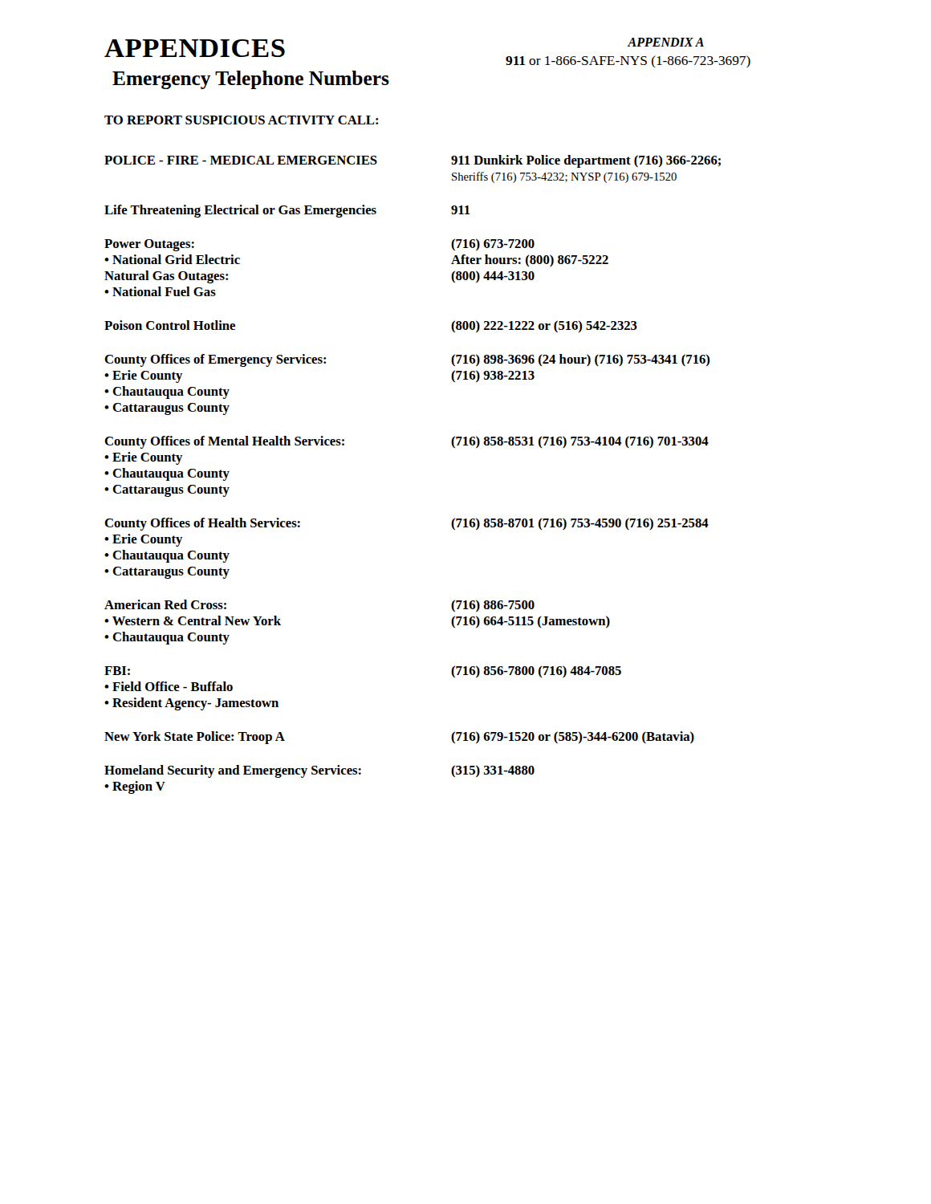APPENDICES
Emergency Telephone Numbers
APPENDIX A
911 or 1-866-SAFE-NYS (1-866-723-3697)
| TO REPORT SUSPICIOUS ACTIVITY CALL: | |
| POLICE - FIRE - MEDICAL EMERGENCIES | 911 Dunkirk Police department (716) 366-2266; Sheriffs (716) 753-4232; NYSP (716) 679-1520 |
| Life Threatening Electrical or Gas Emergencies | 911 |
| Power Outages: • National Grid Electric Natural Gas Outages: • National Fuel Gas | (716) 673-7200 After hours: (800) 867-5222 (800) 444-3130 |
| Poison Control Hotline | (800) 222-1222 or (516) 542-2323 |
| County Offices of Emergency Services: • Erie County • Chautauqua County • Cattaraugus County | (716) 898-3696 (24 hour) (716) 753-4341 (716) (716) 938-2213 |
| County Offices of Mental Health Services: • Erie County • Chautauqua County • Cattaraugus County | (716) 858-8531 (716) 753-4104 (716) 701-3304 |
| County Offices of Health Services: • Erie County • Chautauqua County • Cattaraugus County | (716) 858-8701 (716) 753-4590 (716) 251-2584 |
| American Red Cross: • Western & Central New York • Chautauqua County | (716) 886-7500 (716) 664-5115 (Jamestown) |
| FBI: • Field Office - Buffalo • Resident Agency- Jamestown | (716) 856-7800 (716) 484-7085 |
| New York State Police: Troop A | (716) 679-1520 or (585)-344-6200 (Batavia) |
| Homeland Security and Emergency Services: • Region V | (315) 331-4880 |